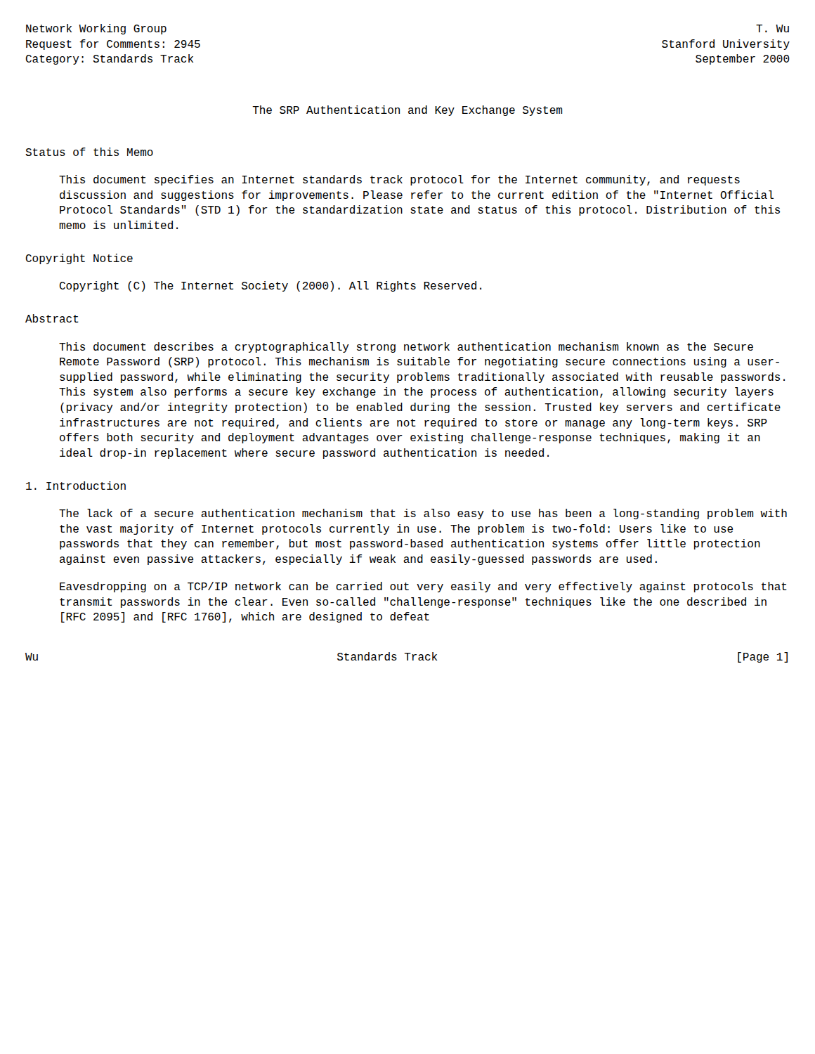Network Working Group
                                T. Wu
Request for Comments: 2945
                  Stanford University
Category: Standards Track
                       September 2000
The SRP Authentication and Key Exchange System
Status of this Memo
This document specifies an Internet standards track protocol for the Internet community, and requests discussion and suggestions for improvements. Please refer to the current edition of the "Internet Official Protocol Standards" (STD 1) for the standardization state and status of this protocol. Distribution of this memo is unlimited.
Copyright Notice
Copyright (C) The Internet Society (2000). All Rights Reserved.
Abstract
This document describes a cryptographically strong network authentication mechanism known as the Secure Remote Password (SRP) protocol. This mechanism is suitable for negotiating secure connections using a user-supplied password, while eliminating the security problems traditionally associated with reusable passwords. This system also performs a secure key exchange in the process of authentication, allowing security layers (privacy and/or integrity protection) to be enabled during the session. Trusted key servers and certificate infrastructures are not required, and clients are not required to store or manage any long-term keys. SRP offers both security and deployment advantages over existing challenge-response techniques, making it an ideal drop-in replacement where secure password authentication is needed.
1. Introduction
The lack of a secure authentication mechanism that is also easy to use has been a long-standing problem with the vast majority of Internet protocols currently in use. The problem is two-fold: Users like to use passwords that they can remember, but most password-based authentication systems offer little protection against even passive attackers, especially if weak and easily-guessed passwords are used.
Eavesdropping on a TCP/IP network can be carried out very easily and very effectively against protocols that transmit passwords in the clear. Even so-called "challenge-response" techniques like the one described in [RFC 2095] and [RFC 1760], which are designed to defeat
Wu
Standards Track
[Page 1]